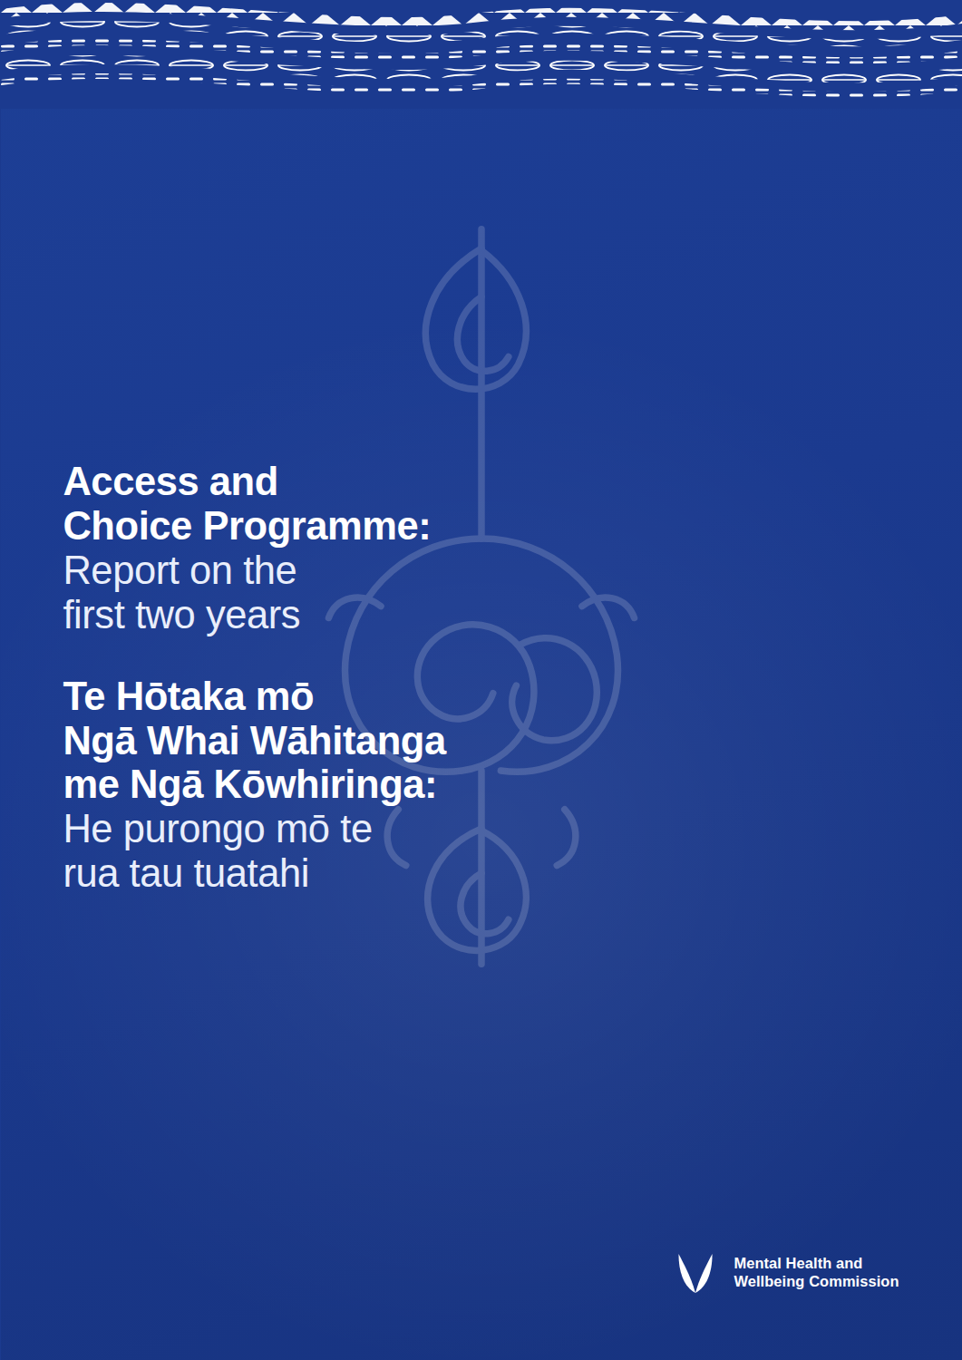Access and
Choice Programme:
Report on the
first two years
Te Hōtaka mō
Ngā Whai Wāhitanga
me Ngā Kōwhiringa:
He purongo mō te
rua tau tuatahi
Mental Health and
Wellbeing Commission